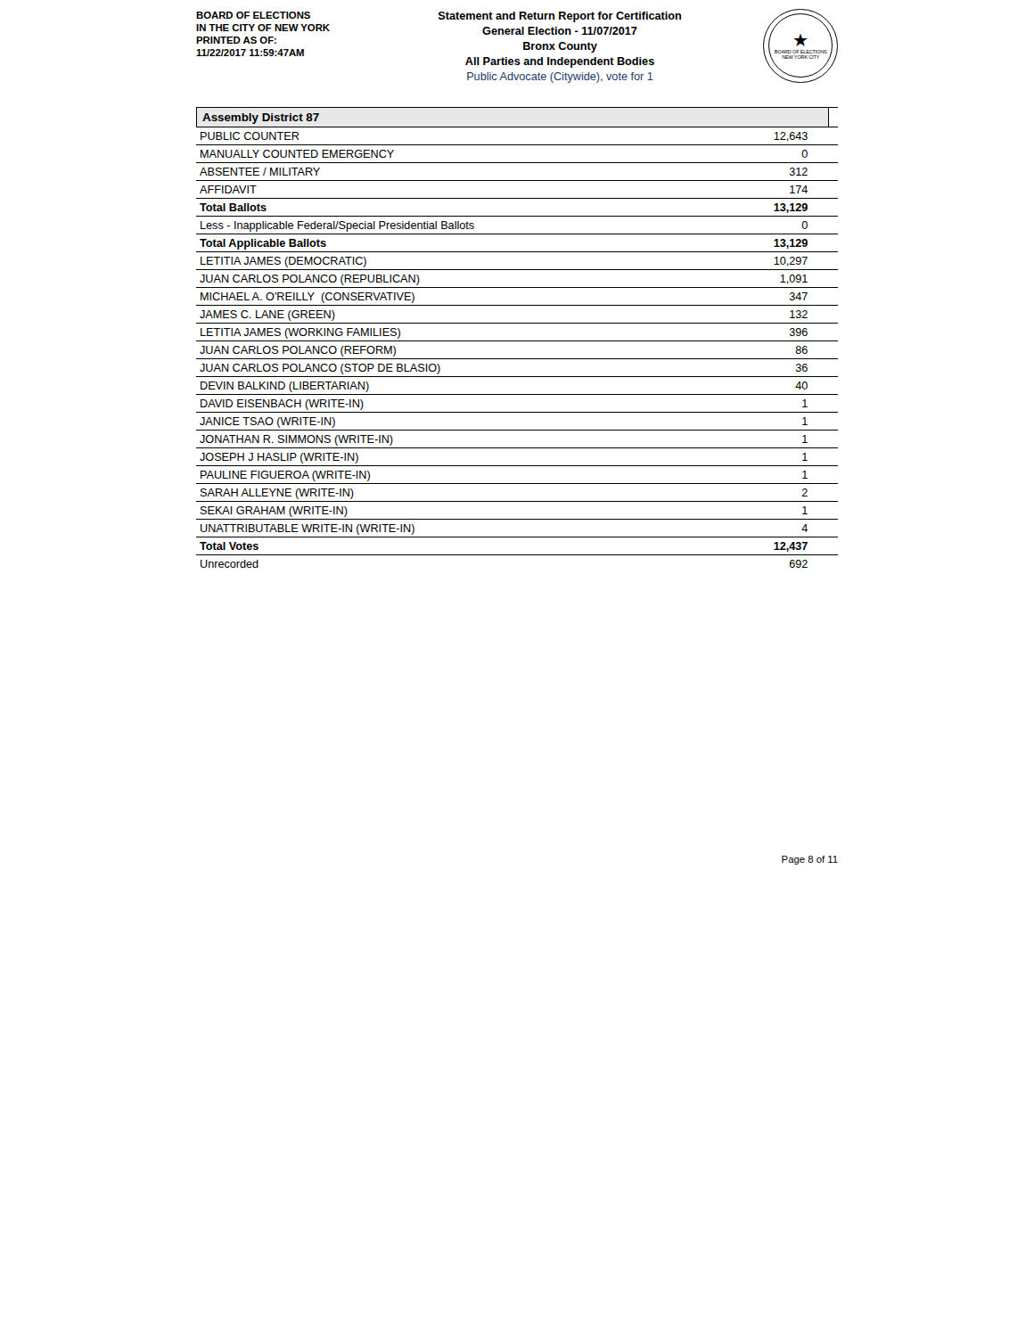BOARD OF ELECTIONS
IN THE CITY OF NEW YORK
PRINTED AS OF:
11/22/2017 11:59:47AM
Statement and Return Report for Certification
General Election - 11/07/2017
Bronx County
All Parties and Independent Bodies
Public Advocate (Citywide), vote for 1
★ BOARD OF ELECTIONS
NEW YORK CITY
Assembly District 87
| PUBLIC COUNTER | 12,643 |
| MANUALLY COUNTED EMERGENCY | 0 |
| ABSENTEE / MILITARY | 312 |
| AFFIDAVIT | 174 |
| Total Ballots | 13,129 |
| Less - Inapplicable Federal/Special Presidential Ballots | 0 |
| Total Applicable Ballots | 13,129 |
| LETITIA JAMES (DEMOCRATIC) | 10,297 |
| JUAN CARLOS POLANCO (REPUBLICAN) | 1,091 |
| MICHAEL A. O'REILLY (CONSERVATIVE) | 347 |
| JAMES C. LANE (GREEN) | 132 |
| LETITIA JAMES (WORKING FAMILIES) | 396 |
| JUAN CARLOS POLANCO (REFORM) | 86 |
| JUAN CARLOS POLANCO (STOP DE BLASIO) | 36 |
| DEVIN BALKIND (LIBERTARIAN) | 40 |
| DAVID EISENBACH (WRITE-IN) | 1 |
| JANICE TSAO (WRITE-IN) | 1 |
| JONATHAN R. SIMMONS (WRITE-IN) | 1 |
| JOSEPH J HASLIP (WRITE-IN) | 1 |
| PAULINE FIGUEROA (WRITE-IN) | 1 |
| SARAH ALLEYNE (WRITE-IN) | 2 |
| SEKAI GRAHAM (WRITE-IN) | 1 |
| UNATTRIBUTABLE WRITE-IN (WRITE-IN) | 4 |
| Total Votes | 12,437 |
| Unrecorded | 692 |
Page 8 of 11